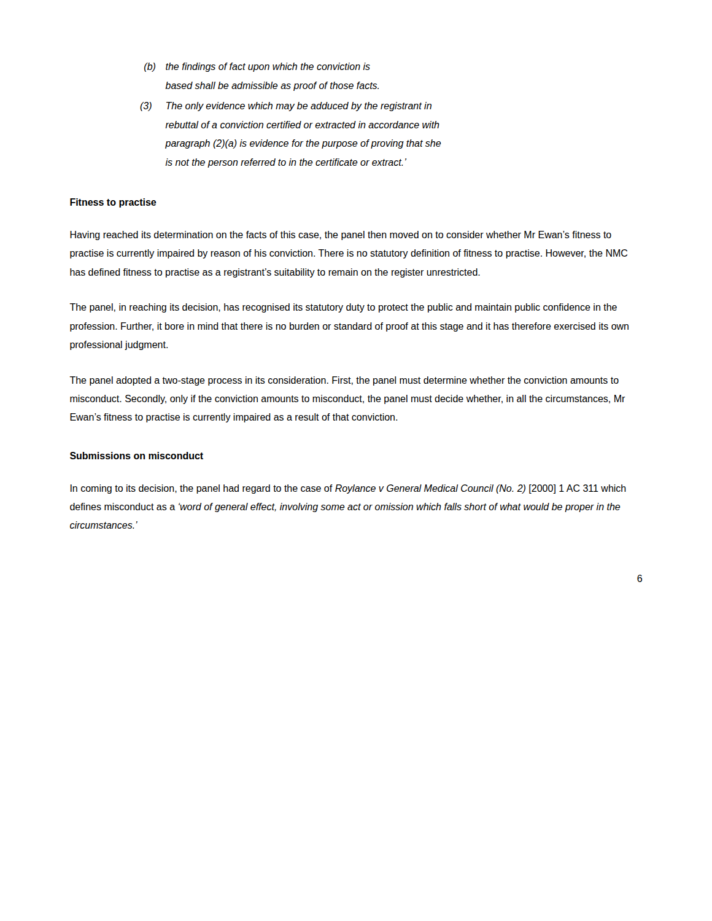(b) the findings of fact upon which the conviction is
based shall be admissible as proof of those facts.
(3) The only evidence which may be adduced by the registrant in
rebuttal of a conviction certified or extracted in accordance with
paragraph (2)(a) is evidence for the purpose of proving that she
is not the person referred to in the certificate or extract.’
Fitness to practise
Having reached its determination on the facts of this case, the panel then moved on to consider whether Mr Ewan’s fitness to practise is currently impaired by reason of his conviction. There is no statutory definition of fitness to practise. However, the NMC has defined fitness to practise as a registrant’s suitability to remain on the register unrestricted.
The panel, in reaching its decision, has recognised its statutory duty to protect the public and maintain public confidence in the profession. Further, it bore in mind that there is no burden or standard of proof at this stage and it has therefore exercised its own professional judgment.
The panel adopted a two-stage process in its consideration. First, the panel must determine whether the conviction amounts to misconduct. Secondly, only if the conviction amounts to misconduct, the panel must decide whether, in all the circumstances, Mr Ewan’s fitness to practise is currently impaired as a result of that conviction.
Submissions on misconduct
In coming to its decision, the panel had regard to the case of Roylance v General Medical Council (No. 2) [2000] 1 AC 311 which defines misconduct as a ‘word of general effect, involving some act or omission which falls short of what would be proper in the circumstances.’
6